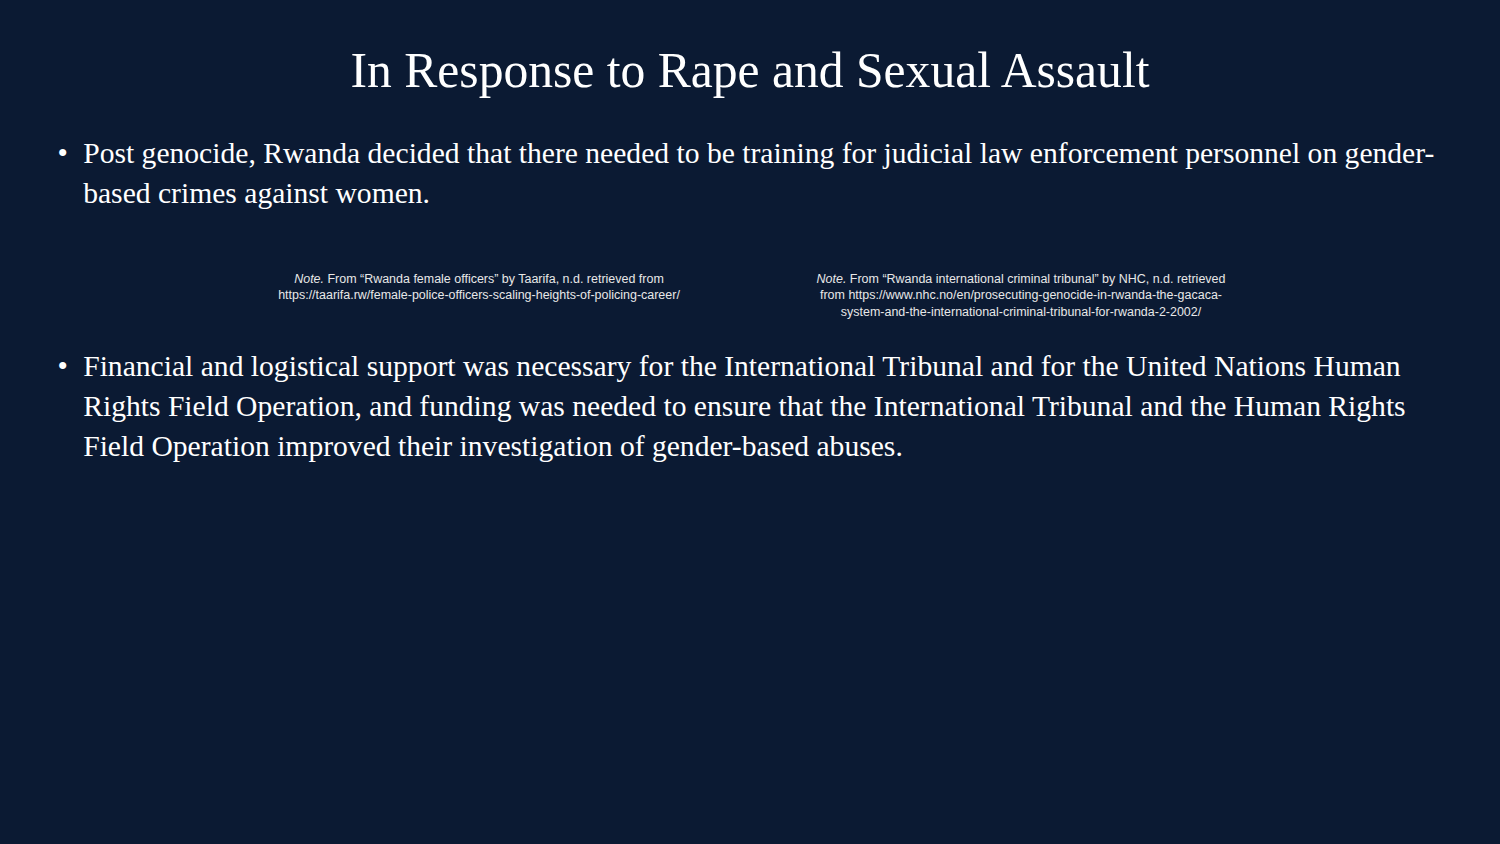In Response to Rape and Sexual Assault
Post genocide, Rwanda decided that there needed to be training for judicial law enforcement personnel on gender-based crimes against women.
Note. From “Rwanda female officers” by Taarifa, n.d. retrieved from https://taarifa.rw/female-police-officers-scaling-heights-of-policing-career/
Note. From “Rwanda international criminal tribunal” by NHC, n.d. retrieved from https://www.nhc.no/en/prosecuting-genocide-in-rwanda-the-gacaca-system-and-the-international-criminal-tribunal-for-rwanda-2-2002/
Financial and logistical support was necessary for the International Tribunal and for the United Nations Human Rights Field Operation, and funding was needed to ensure that the International Tribunal and the Human Rights Field Operation improved their investigation of gender-based abuses.